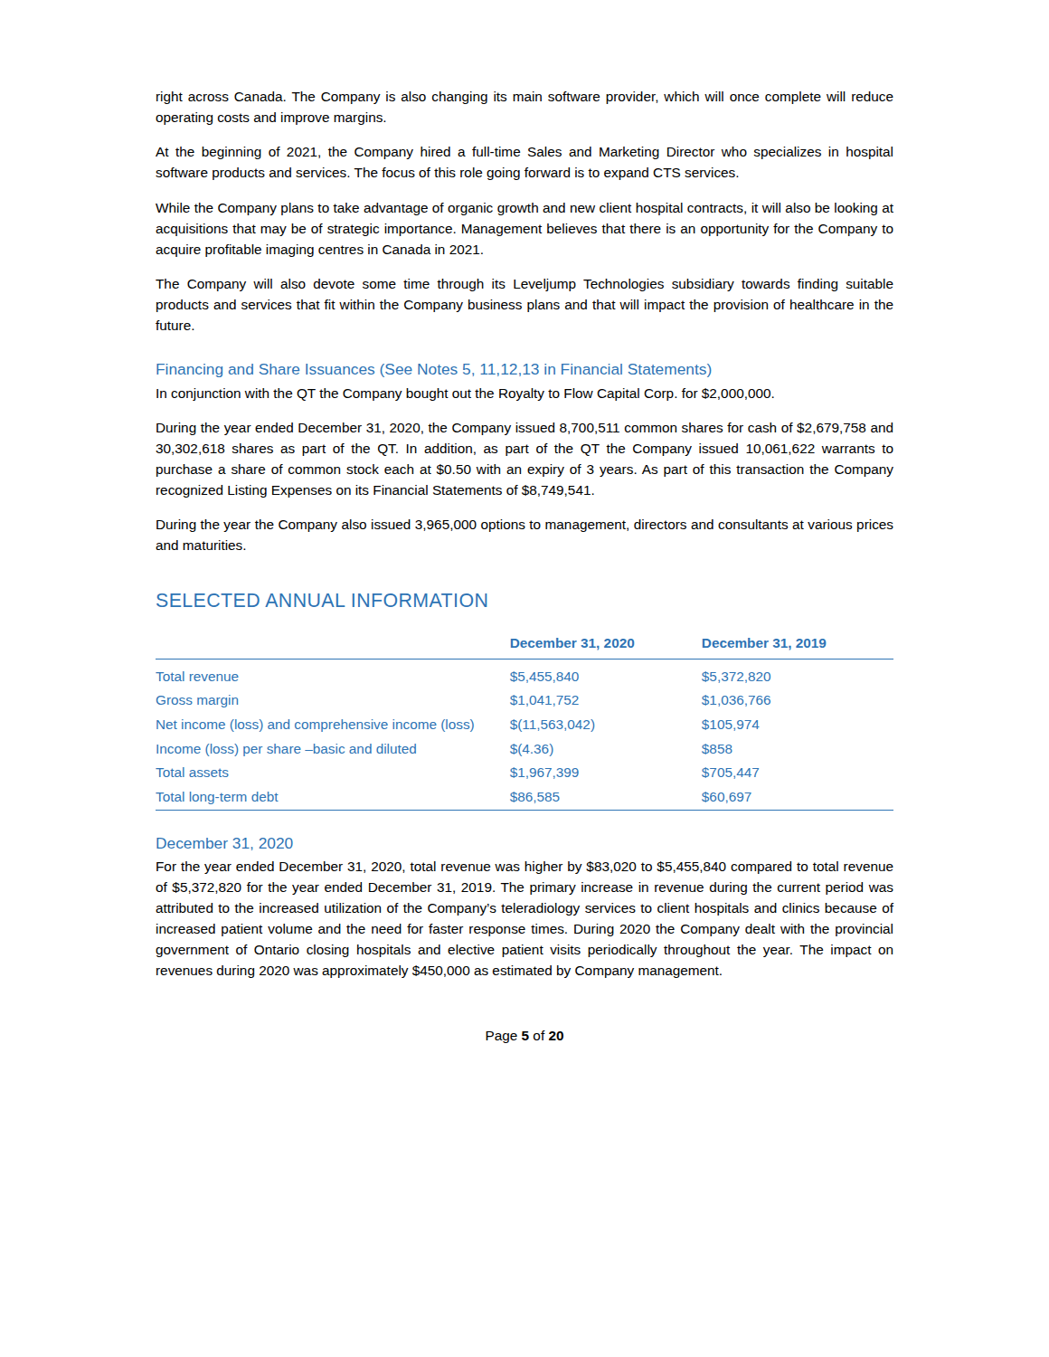right across Canada. The Company is also changing its main software provider, which will once complete will reduce operating costs and improve margins.
At the beginning of 2021, the Company hired a full-time Sales and Marketing Director who specializes in hospital software products and services. The focus of this role going forward is to expand CTS services.
While the Company plans to take advantage of organic growth and new client hospital contracts, it will also be looking at acquisitions that may be of strategic importance. Management believes that there is an opportunity for the Company to acquire profitable imaging centres in Canada in 2021.
The Company will also devote some time through its Leveljump Technologies subsidiary towards finding suitable products and services that fit within the Company business plans and that will impact the provision of healthcare in the future.
Financing and Share Issuances (See Notes 5, 11,12,13 in Financial Statements)
In conjunction with the QT the Company bought out the Royalty to Flow Capital Corp. for $2,000,000.
During the year ended December 31, 2020, the Company issued 8,700,511 common shares for cash of $2,679,758 and 30,302,618 shares as part of the QT. In addition, as part of the QT the Company issued 10,061,622 warrants to purchase a share of common stock each at $0.50 with an expiry of 3 years. As part of this transaction the Company recognized Listing Expenses on its Financial Statements of $8,749,541.
During the year the Company also issued 3,965,000 options to management, directors and consultants at various prices and maturities.
SELECTED ANNUAL INFORMATION
| | December 31, 2020 | December 31, 2019 |
| --- | --- | --- |
| Total revenue | $5,455,840 | $5,372,820 |
| Gross margin | $1,041,752 | $1,036,766 |
| Net income (loss) and comprehensive income (loss) | $(11,563,042) | $105,974 |
| Income (loss) per share –basic and diluted | $(4.36) | $858 |
| Total assets | $1,967,399 | $705,447 |
| Total long-term debt | $86,585 | $60,697 |
December 31, 2020
For the year ended December 31, 2020, total revenue was higher by $83,020 to $5,455,840 compared to total revenue of $5,372,820 for the year ended December 31, 2019. The primary increase in revenue during the current period was attributed to the increased utilization of the Company’s teleradiology services to client hospitals and clinics because of increased patient volume and the need for faster response times. During 2020 the Company dealt with the provincial government of Ontario closing hospitals and elective patient visits periodically throughout the year. The impact on revenues during 2020 was approximately $450,000 as estimated by Company management.
Page 5 of 20